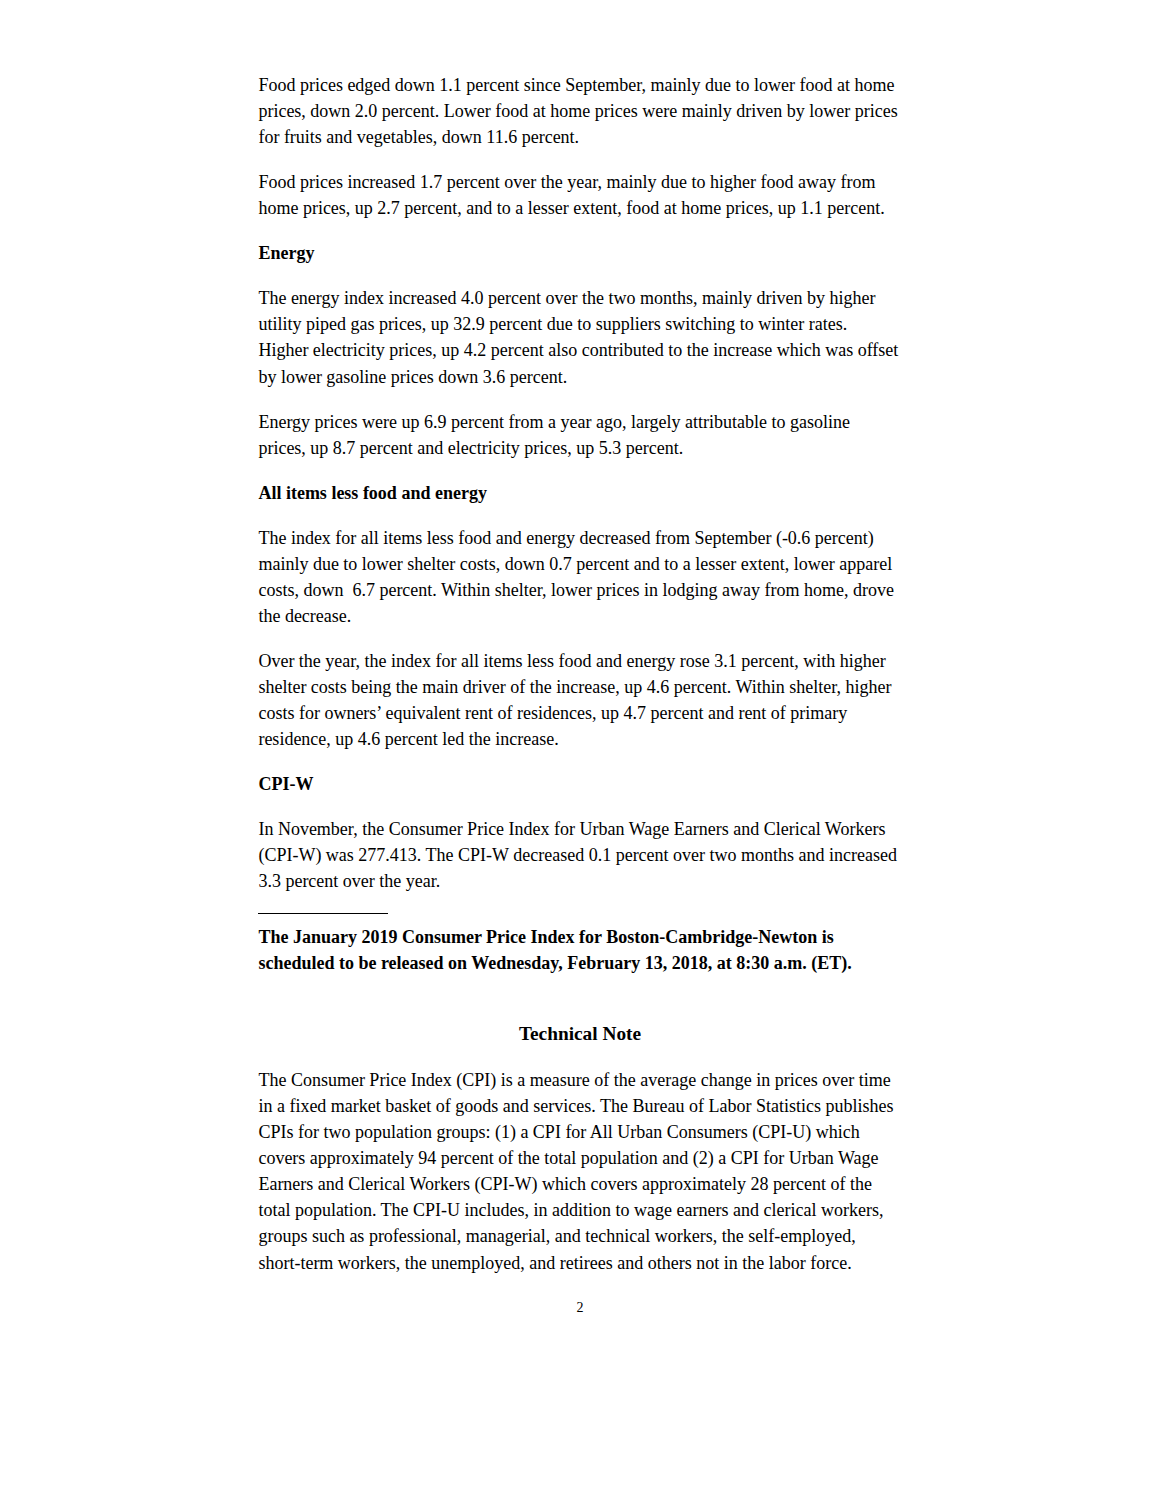Food prices edged down 1.1 percent since September, mainly due to lower food at home prices, down 2.0 percent. Lower food at home prices were mainly driven by lower prices for fruits and vegetables, down 11.6 percent.
Food prices increased 1.7 percent over the year, mainly due to higher food away from home prices, up 2.7 percent, and to a lesser extent, food at home prices, up 1.1 percent.
Energy
The energy index increased 4.0 percent over the two months, mainly driven by higher utility piped gas prices, up 32.9 percent due to suppliers switching to winter rates. Higher electricity prices, up 4.2 percent also contributed to the increase which was offset by lower gasoline prices down 3.6 percent.
Energy prices were up 6.9 percent from a year ago, largely attributable to gasoline prices, up 8.7 percent and electricity prices, up 5.3 percent.
All items less food and energy
The index for all items less food and energy decreased from September (-0.6 percent) mainly due to lower shelter costs, down 0.7 percent and to a lesser extent, lower apparel costs, down 6.7 percent. Within shelter, lower prices in lodging away from home, drove the decrease.
Over the year, the index for all items less food and energy rose 3.1 percent, with higher shelter costs being the main driver of the increase, up 4.6 percent. Within shelter, higher costs for owners’ equivalent rent of residences, up 4.7 percent and rent of primary residence, up 4.6 percent led the increase.
CPI-W
In November, the Consumer Price Index for Urban Wage Earners and Clerical Workers (CPI-W) was 277.413. The CPI-W decreased 0.1 percent over two months and increased 3.3 percent over the year.
The January 2019 Consumer Price Index for Boston-Cambridge-Newton is scheduled to be released on Wednesday, February 13, 2018, at 8:30 a.m. (ET).
Technical Note
The Consumer Price Index (CPI) is a measure of the average change in prices over time in a fixed market basket of goods and services. The Bureau of Labor Statistics publishes CPIs for two population groups: (1) a CPI for All Urban Consumers (CPI-U) which covers approximately 94 percent of the total population and (2) a CPI for Urban Wage Earners and Clerical Workers (CPI-W) which covers approximately 28 percent of the total population. The CPI-U includes, in addition to wage earners and clerical workers, groups such as professional, managerial, and technical workers, the self-employed, short-term workers, the unemployed, and retirees and others not in the labor force.
2